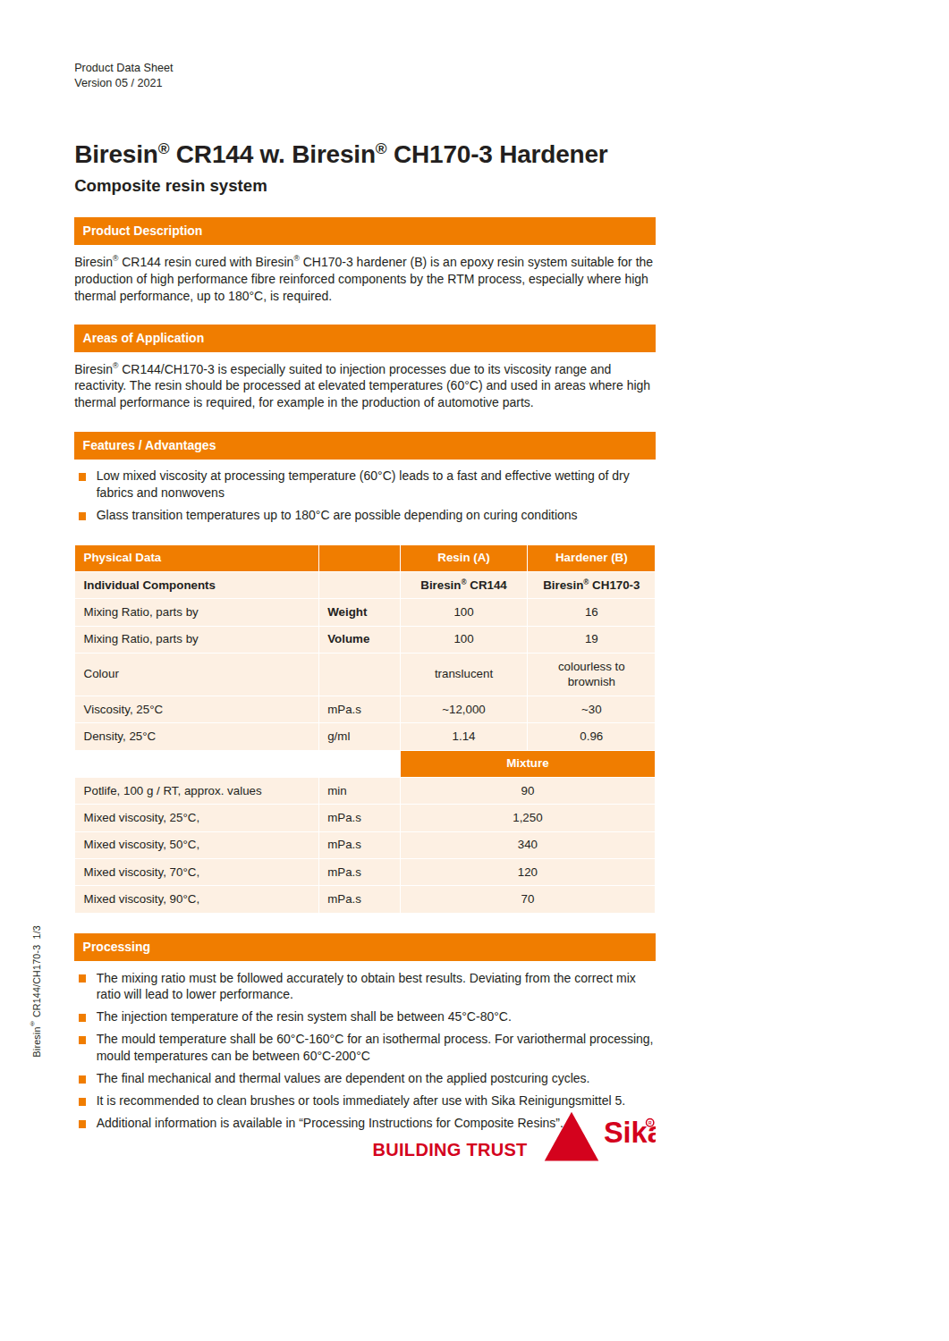Product Data Sheet
Version 05 / 2021
Biresin® CR144 w. Biresin® CH170-3 Hardener
Composite resin system
Product Description
Biresin® CR144 resin cured with Biresin® CH170-3 hardener (B) is an epoxy resin system suitable for the production of high performance fibre reinforced components by the RTM process, especially where high thermal performance, up to 180°C, is required.
Areas of Application
Biresin® CR144/CH170-3 is especially suited to injection processes due to its viscosity range and reactivity. The resin should be processed at elevated temperatures (60°C) and used in areas where high thermal performance is required, for example in the production of automotive parts.
Features / Advantages
Low mixed viscosity at processing temperature (60°C) leads to a fast and effective wetting of dry fabrics and nonwovens
Glass transition temperatures up to 180°C are possible depending on curing conditions
| Physical Data | | Resin (A) | Hardener (B) |
| --- | --- | --- | --- |
| Individual Components | | Biresin ® CR144 | Biresin ® CH170-3 |
| Mixing Ratio, parts by | Weight | 100 | 16 |
| Mixing Ratio, parts by | Volume | 100 | 19 |
| Colour | | translucent | colourless to brownish |
| Viscosity, 25°C | mPa.s | ~12,000 | ~30 |
| Density, 25°C | g/ml | 1.14 | 0.96 |
| | | Mixture |
| Potlife, 100 g / RT, approx. values | min | 90 |
| Mixed viscosity, 25°C, | mPa.s | 1,250 |
| Mixed viscosity, 50°C, | mPa.s | 340 |
| Mixed viscosity, 70°C, | mPa.s | 120 |
| Mixed viscosity, 90°C, | mPa.s | 70 |
Processing
The mixing ratio must be followed accurately to obtain best results. Deviating from the correct mix ratio will lead to lower performance.
The injection temperature of the resin system shall be between 45°C-80°C.
The mould temperature shall be 60°C-160°C for an isothermal process. For variothermal processing, mould temperatures can be between 60°C-200°C
The final mechanical and thermal values are dependent on the applied postcuring cycles.
It is recommended to clean brushes or tools immediately after use with Sika Reinigungsmittel 5.
Additional information is available in “Processing Instructions for Composite Resins”.
Biresin® CR144/CH170-3 1/3
BUILDING TRUST
Sika R